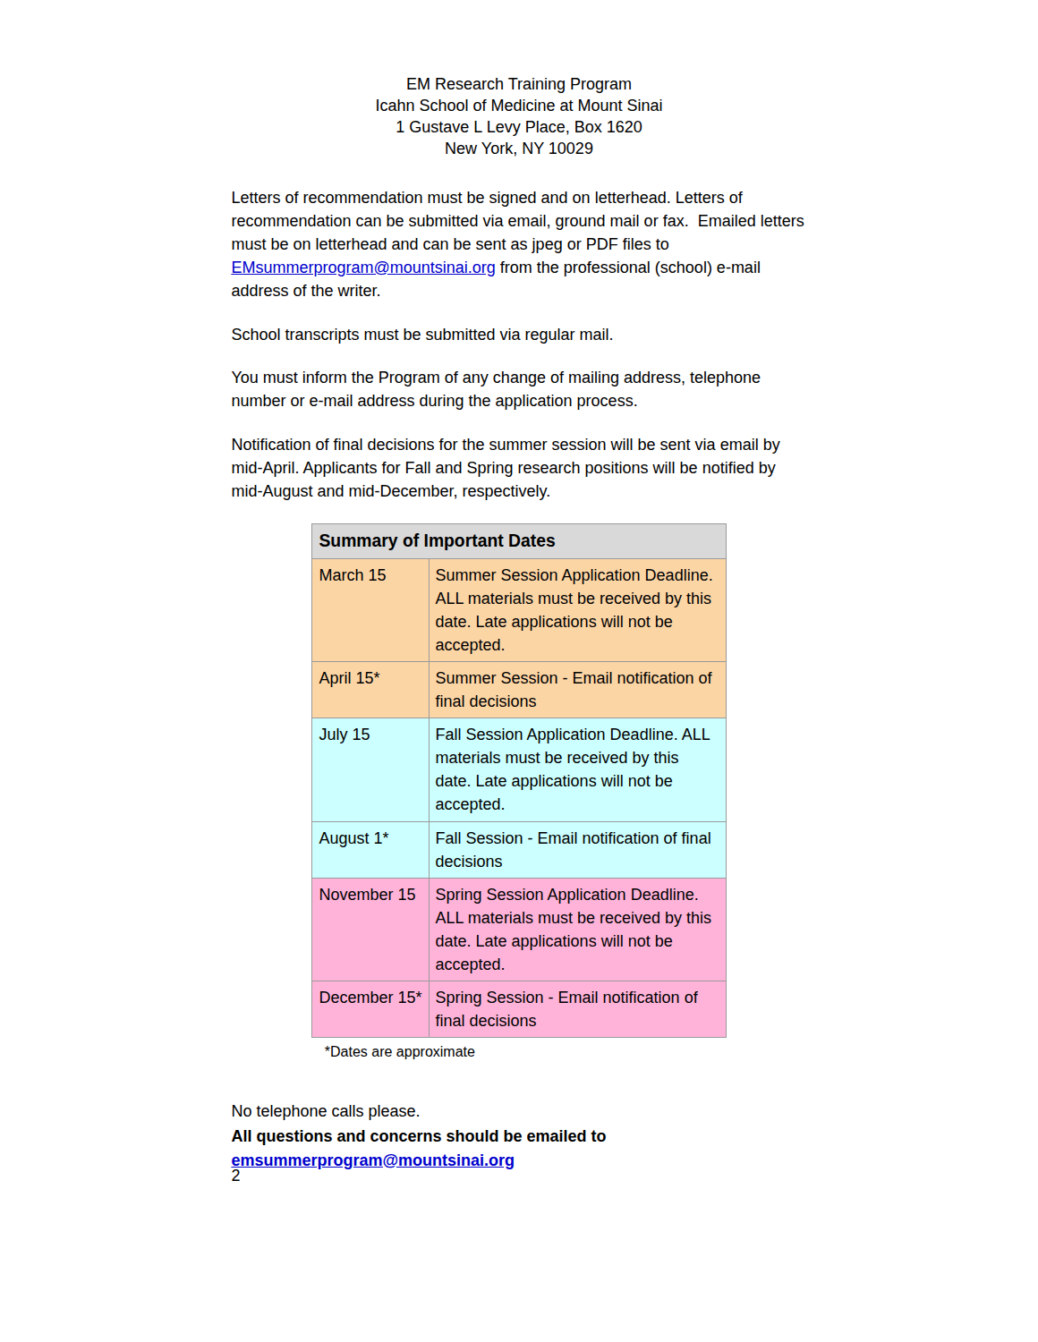EM Research Training Program
Icahn School of Medicine at Mount Sinai
1 Gustave L Levy Place, Box 1620
New York, NY 10029
Letters of recommendation must be signed and on letterhead. Letters of recommendation can be submitted via email, ground mail or fax. Emailed letters must be on letterhead and can be sent as jpeg or PDF files to EMsummerprogram@mountsinai.org from the professional (school) e-mail address of the writer.
School transcripts must be submitted via regular mail.
You must inform the Program of any change of mailing address, telephone number or e-mail address during the application process.
Notification of final decisions for the summer session will be sent via email by mid-April. Applicants for Fall and Spring research positions will be notified by mid-August and mid-December, respectively.
| Summary of Important Dates |
| --- |
| March 15 | Summer Session Application Deadline. ALL materials must be received by this date. Late applications will not be accepted. |
| April 15* | Summer Session - Email notification of final decisions |
| July 15 | Fall Session Application Deadline. ALL materials must be received by this date. Late applications will not be accepted. |
| August 1* | Fall Session - Email notification of final decisions |
| November 15 | Spring Session Application Deadline. ALL materials must be received by this date. Late applications will not be accepted. |
| December 15* | Spring Session - Email notification of final decisions |
*Dates are approximate
No telephone calls please.
All questions and concerns should be emailed to emsummerprogram@mountsinai.org
2